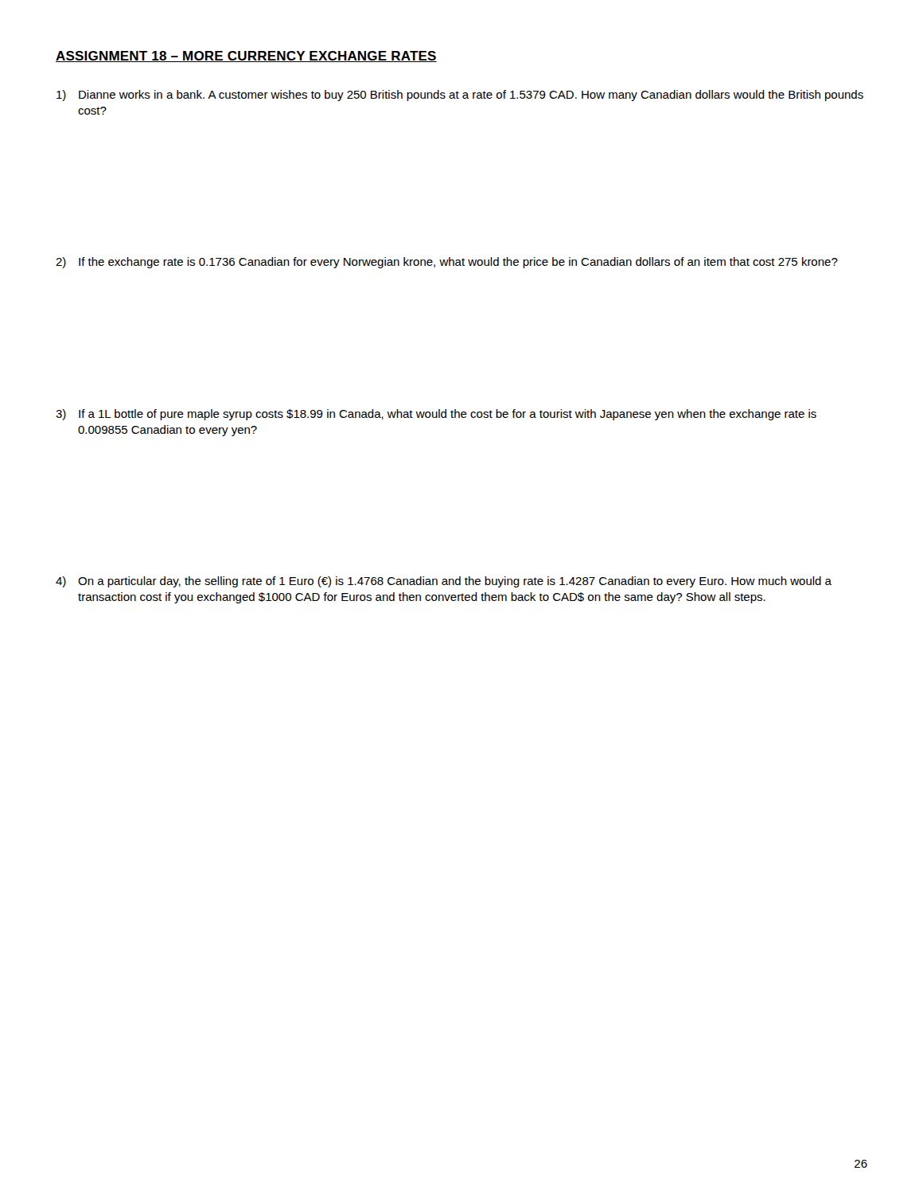ASSIGNMENT 18 – MORE CURRENCY EXCHANGE RATES
1) Dianne works in a bank. A customer wishes to buy 250 British pounds at a rate of 1.5379 CAD. How many Canadian dollars would the British pounds cost?
2) If the exchange rate is 0.1736 Canadian for every Norwegian krone, what would the price be in Canadian dollars of an item that cost 275 krone?
3) If a 1L bottle of pure maple syrup costs $18.99 in Canada, what would the cost be for a tourist with Japanese yen when the exchange rate is 0.009855 Canadian to every yen?
4) On a particular day, the selling rate of 1 Euro (€) is 1.4768 Canadian and the buying rate is 1.4287 Canadian to every Euro. How much would a transaction cost if you exchanged $1000 CAD for Euros and then converted them back to CAD$ on the same day? Show all steps.
26